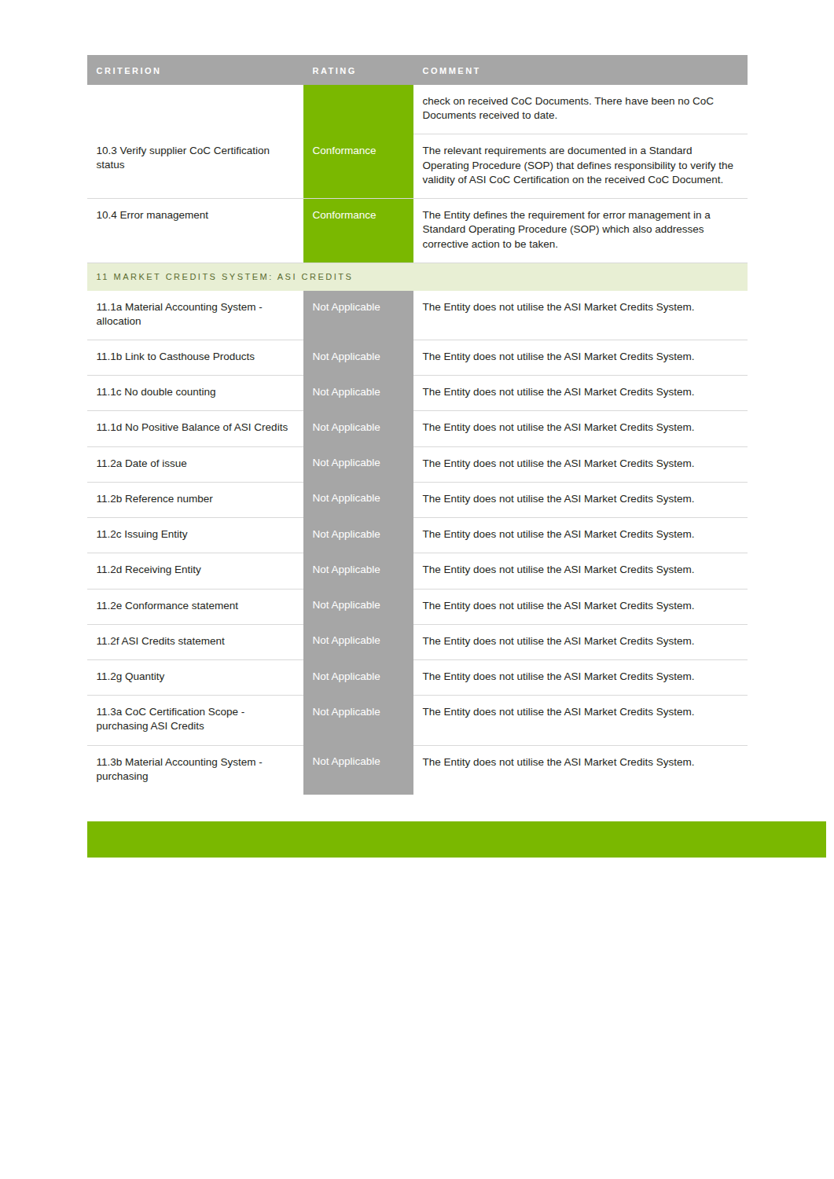| CRITERION | RATING | COMMENT |
| --- | --- | --- |
| | | check on received CoC Documents. There have been no CoC Documents received to date. |
| 10.3 Verify supplier CoC Certification status | Conformance | The relevant requirements are documented in a Standard Operating Procedure (SOP) that defines responsibility to verify the validity of ASI CoC Certification on the received CoC Document. |
| 10.4 Error management | Conformance | The Entity defines the requirement for error management in a Standard Operating Procedure (SOP) which also addresses corrective action to be taken. |
| 11 MARKET CREDITS SYSTEM: ASI CREDITS |
| 11.1a Material Accounting System - allocation | Not Applicable | The Entity does not utilise the ASI Market Credits System. |
| 11.1b Link to Casthouse Products | Not Applicable | The Entity does not utilise the ASI Market Credits System. |
| 11.1c No double counting | Not Applicable | The Entity does not utilise the ASI Market Credits System. |
| 11.1d No Positive Balance of ASI Credits | Not Applicable | The Entity does not utilise the ASI Market Credits System. |
| 11.2a Date of issue | Not Applicable | The Entity does not utilise the ASI Market Credits System. |
| 11.2b Reference number | Not Applicable | The Entity does not utilise the ASI Market Credits System. |
| 11.2c Issuing Entity | Not Applicable | The Entity does not utilise the ASI Market Credits System. |
| 11.2d Receiving Entity | Not Applicable | The Entity does not utilise the ASI Market Credits System. |
| 11.2e Conformance statement | Not Applicable | The Entity does not utilise the ASI Market Credits System. |
| 11.2f ASI Credits statement | Not Applicable | The Entity does not utilise the ASI Market Credits System. |
| 11.2g Quantity | Not Applicable | The Entity does not utilise the ASI Market Credits System. |
| 11.3a CoC Certification Scope - purchasing ASI Credits | Not Applicable | The Entity does not utilise the ASI Market Credits System. |
| 11.3b Material Accounting System - purchasing | Not Applicable | The Entity does not utilise the ASI Market Credits System. |